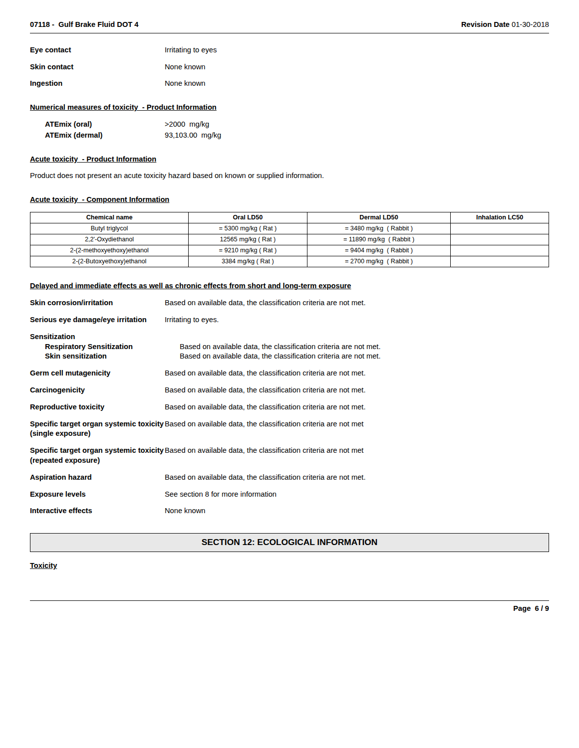07118 - Gulf Brake Fluid DOT 4
Revision Date 01-30-2018
Eye contact
Irritating to eyes
Skin contact
None known
Ingestion
None known
Numerical measures of toxicity - Product Information
ATEmix (oral)
>2000 mg/kg
ATEmix (dermal)
93,103.00 mg/kg
Acute toxicity - Product Information
Product does not present an acute toxicity hazard based on known or supplied information.
Acute toxicity - Component Information
| Chemical name | Oral LD50 | Dermal LD50 | Inhalation LC50 |
| --- | --- | --- | --- |
| Butyl triglycol | = 5300 mg/kg ( Rat ) | = 3480 mg/kg ( Rabbit ) | |
| 2,2'-Oxydiethanol | 12565 mg/kg ( Rat ) | = 11890 mg/kg ( Rabbit ) | |
| 2-(2-methoxyethoxy)ethanol | = 9210 mg/kg ( Rat ) | = 9404 mg/kg ( Rabbit ) | |
| 2-(2-Butoxyethoxy)ethanol | 3384 mg/kg ( Rat ) | = 2700 mg/kg ( Rabbit ) | |
Delayed and immediate effects as well as chronic effects from short and long-term exposure
Skin corrosion/irritation
Based on available data, the classification criteria are not met.
Serious eye damage/eye irritation
Irritating to eyes.
Sensitization
Respiratory Sensitization
Based on available data, the classification criteria are not met.
Skin sensitization
Based on available data, the classification criteria are not met.
Germ cell mutagenicity
Based on available data, the classification criteria are not met.
Carcinogenicity
Based on available data, the classification criteria are not met.
Reproductive toxicity
Based on available data, the classification criteria are not met.
Specific target organ systemic toxicity (single exposure)
Based on available data, the classification criteria are not met
Specific target organ systemic toxicity (repeated exposure)
Based on available data, the classification criteria are not met
Aspiration hazard
Based on available data, the classification criteria are not met.
Exposure levels
See section 8 for more information
Interactive effects
None known
SECTION 12: ECOLOGICAL INFORMATION
Toxicity
Page 6 / 9